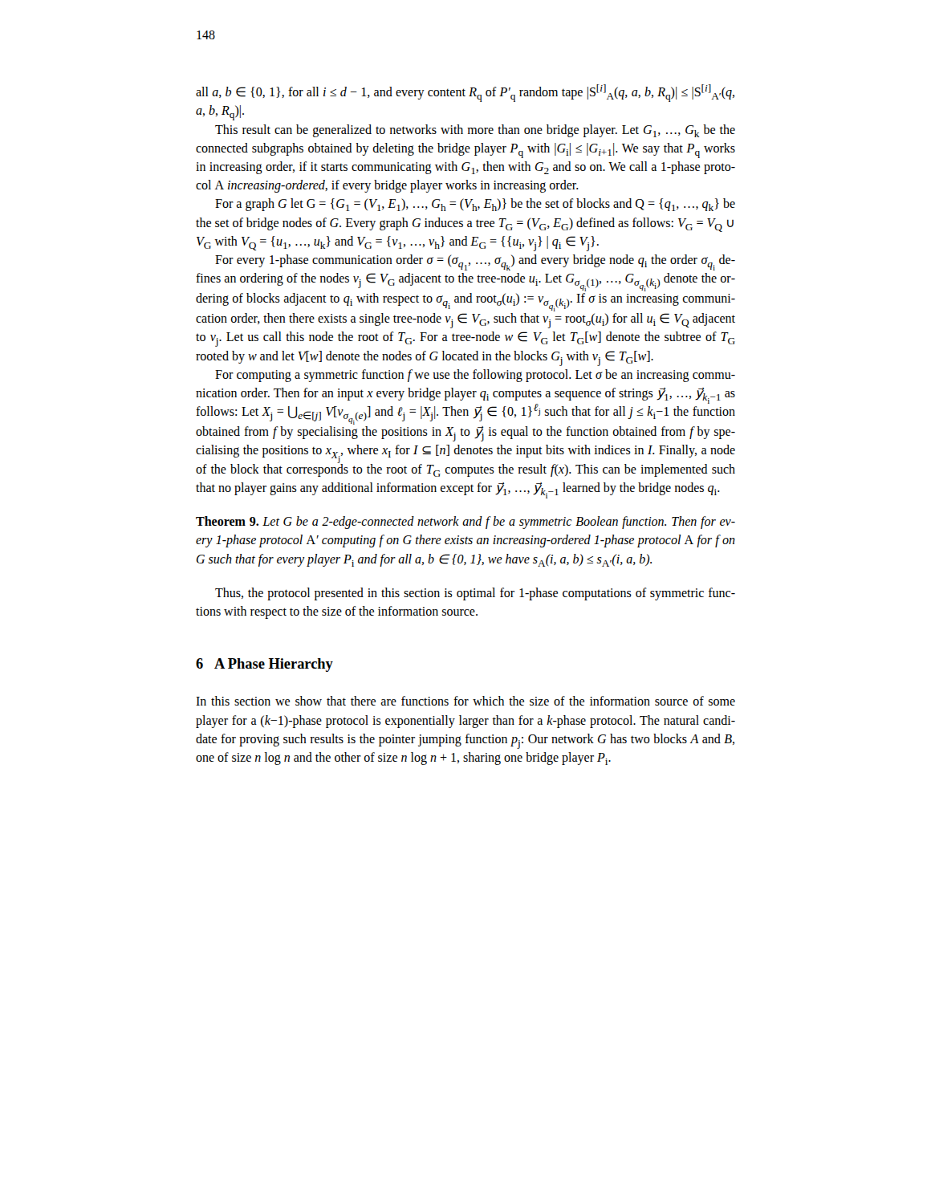148
all a, b ∈ {0, 1}, for all i ≤ d − 1, and every content Rq of P′q random tape |S[i]A(q, a, b, Rq)| ≤ |S[i]A′(q, a, b, Rq)|.
This result can be generalized to networks with more than one bridge player. Let G1, …, Gk be the connected subgraphs obtained by deleting the bridge player Pq with |Gi| ≤ |Gi+1|. We say that Pq works in increasing order, if it starts communicating with G1, then with G2 and so on. We call a 1-phase protocol A increasing-ordered, if every bridge player works in increasing order.
For a graph G let G = {G1 = (V1, E1), …, Gh = (Vh, Eh)} be the set of blocks and Q = {q1, …, qk} be the set of bridge nodes of G. Every graph G induces a tree TG = (VG, EG) defined as follows: VG = VQ ∪ VG with VQ = {u1, …, uk} and VG = {v1, …, vh} and EG = {{ui, vj} | qi ∈ Vj}.
For every 1-phase communication order σ = (σq1, …, σqk) and every bridge node qi the order σqi defines an ordering of the nodes vj ∈ VG adjacent to the tree-node ui. Let Gσqi(1), …, Gσqi(ki) denote the ordering of blocks adjacent to qi with respect to σqi and rootσ(ui) := vσqi(ki). If σ is an increasing communication order, then there exists a single tree-node vj ∈ VG, such that vj = rootσ(ui) for all ui ∈ VQ adjacent to vj. Let us call this node the root of TG. For a tree-node w ∈ VG let TG[w] denote the subtree of TG rooted by w and let V[w] denote the nodes of G located in the blocks Gj with vj ∈ TG[w].
For computing a symmetric function f we use the following protocol. Let σ be an increasing communication order. Then for an input x every bridge player qi computes a sequence of strings y⃗1, …, y⃗ki−1 as follows: Let Xj = ⋃e∈[j] V[vσqi(e)] and ℓj = |Xj|. Then y⃗j ∈ {0, 1}ℓj such that for all j ≤ ki−1 the function obtained from f by specialising the positions in Xj to y⃗j is equal to the function obtained from f by specialising the positions to xXj, where xI for I ⊆ [n] denotes the input bits with indices in I. Finally, a node of the block that corresponds to the root of TG computes the result f(x). This can be implemented such that no player gains any additional information except for y⃗1, …, y⃗ki−1 learned by the bridge nodes qi.
Theorem 9. Let G be a 2-edge-connected network and f be a symmetric Boolean function. Then for every 1-phase protocol A′ computing f on G there exists an increasing-ordered 1-phase protocol A for f on G such that for every player Pi and for all a, b ∈ {0, 1}, we have sA(i, a, b) ≤ sA′(i, a, b).
Thus, the protocol presented in this section is optimal for 1-phase computations of symmetric functions with respect to the size of the information source.
6 A Phase Hierarchy
In this section we show that there are functions for which the size of the information source of some player for a (k−1)-phase protocol is exponentially larger than for a k-phase protocol. The natural candidate for proving such results is the pointer jumping function pj: Our network G has two blocks A and B, one of size n log n and the other of size n log n + 1, sharing one bridge player Pi.